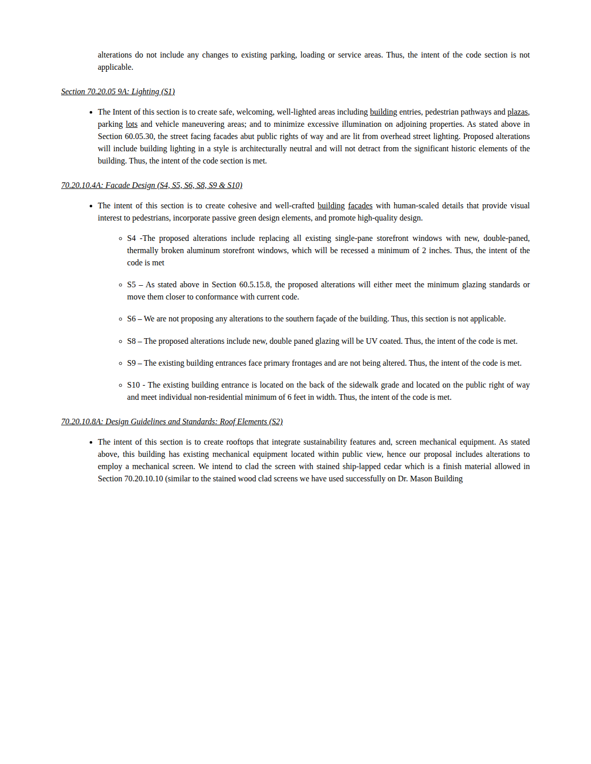alterations do not include any changes to existing parking, loading or service areas. Thus, the intent of the code section is not applicable.
Section 70.20.05 9A: Lighting (S1)
The Intent of this section is to create safe, welcoming, well-lighted areas including building entries, pedestrian pathways and plazas, parking lots and vehicle maneuvering areas; and to minimize excessive illumination on adjoining properties. As stated above in Section 60.05.30, the street facing facades abut public rights of way and are lit from overhead street lighting. Proposed alterations will include building lighting in a style is architecturally neutral and will not detract from the significant historic elements of the building. Thus, the intent of the code section is met.
70.20.10.4A: Facade Design (S4, S5, S6, S8, S9 & S10)
The intent of this section is to create cohesive and well-crafted building facades with human-scaled details that provide visual interest to pedestrians, incorporate passive green design elements, and promote high-quality design.
S4 -The proposed alterations include replacing all existing single-pane storefront windows with new, double-paned, thermally broken aluminum storefront windows, which will be recessed a minimum of 2 inches. Thus, the intent of the code is met
S5 – As stated above in Section 60.5.15.8, the proposed alterations will either meet the minimum glazing standards or move them closer to conformance with current code.
S6 – We are not proposing any alterations to the southern façade of the building. Thus, this section is not applicable.
S8 – The proposed alterations include new, double paned glazing will be UV coated. Thus, the intent of the code is met.
S9 – The existing building entrances face primary frontages and are not being altered. Thus, the intent of the code is met.
S10 - The existing building entrance is located on the back of the sidewalk grade and located on the public right of way and meet individual non-residential minimum of 6 feet in width. Thus, the intent of the code is met.
70.20.10.8A: Design Guidelines and Standards: Roof Elements (S2)
The intent of this section is to create rooftops that integrate sustainability features and, screen mechanical equipment. As stated above, this building has existing mechanical equipment located within public view, hence our proposal includes alterations to employ a mechanical screen. We intend to clad the screen with stained ship-lapped cedar which is a finish material allowed in Section 70.20.10.10 (similar to the stained wood clad screens we have used successfully on Dr. Mason Building